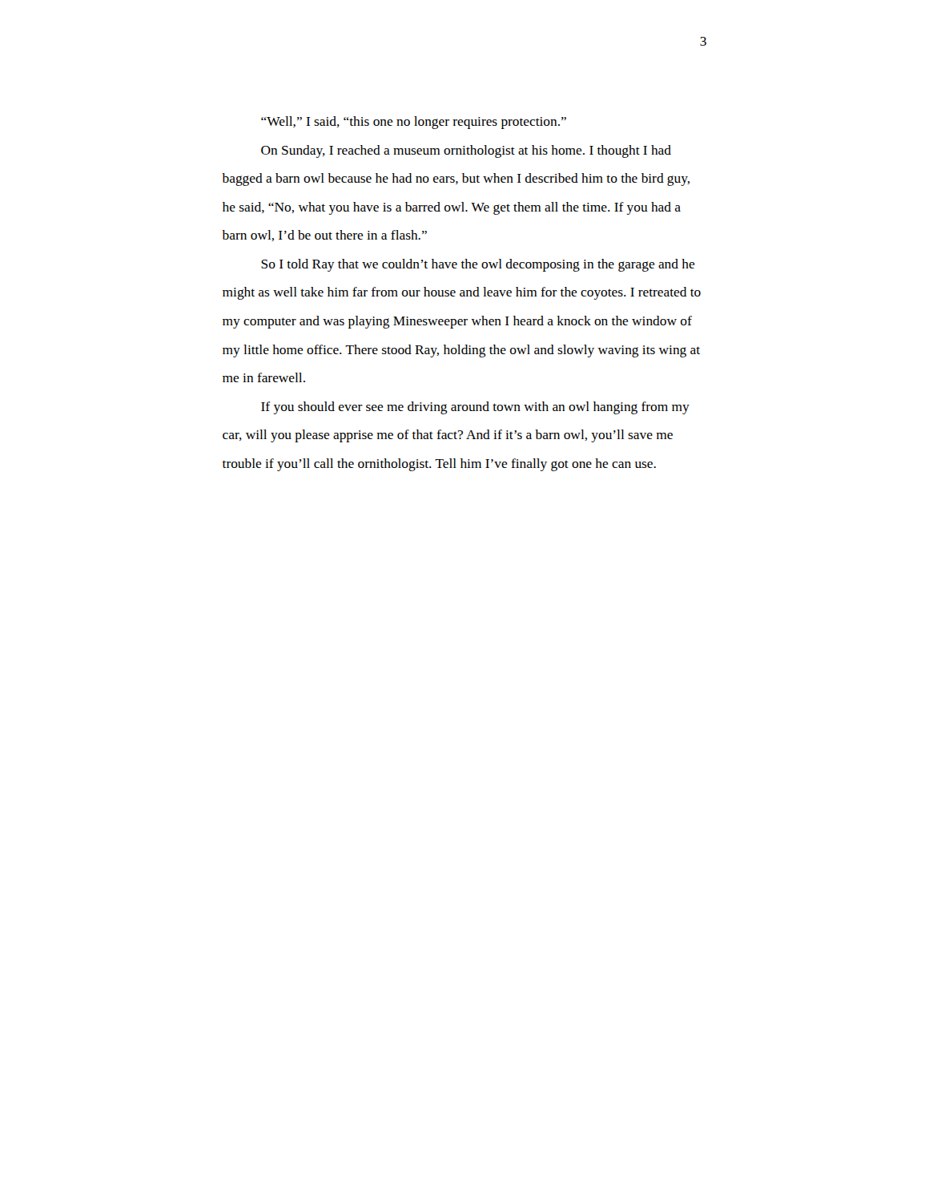3
“Well,” I said, “this one no longer requires protection.”
On Sunday, I reached a museum ornithologist at his home. I thought I had bagged a barn owl because he had no ears, but when I described him to the bird guy, he said, “No, what you have is a barred owl. We get them all the time. If you had a barn owl, I’d be out there in a flash.”
So I told Ray that we couldn’t have the owl decomposing in the garage and he might as well take him far from our house and leave him for the coyotes. I retreated to my computer and was playing Minesweeper when I heard a knock on the window of my little home office. There stood Ray, holding the owl and slowly waving its wing at me in farewell.
If you should ever see me driving around town with an owl hanging from my car, will you please apprise me of that fact? And if it’s a barn owl, you’ll save me trouble if you’ll call the ornithologist. Tell him I’ve finally got one he can use.